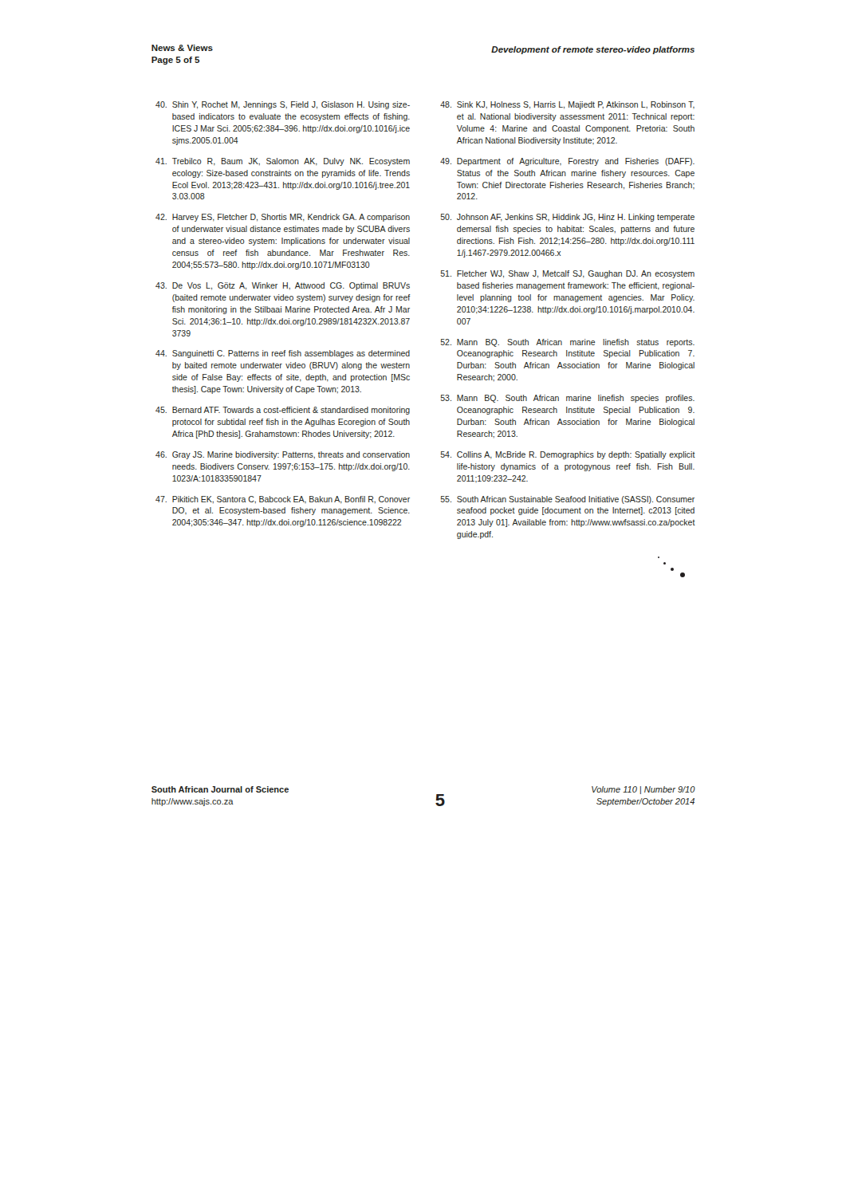News & Views
Page 5 of 5
Development of remote stereo-video platforms
40. Shin Y, Rochet M, Jennings S, Field J, Gislason H. Using size-based indicators to evaluate the ecosystem effects of fishing. ICES J Mar Sci. 2005;62:384–396. http://dx.doi.org/10.1016/j.icesjms.2005.01.004
41. Trebilco R, Baum JK, Salomon AK, Dulvy NK. Ecosystem ecology: Size-based constraints on the pyramids of life. Trends Ecol Evol. 2013;28:423–431. http://dx.doi.org/10.1016/j.tree.2013.03.008
42. Harvey ES, Fletcher D, Shortis MR, Kendrick GA. A comparison of underwater visual distance estimates made by SCUBA divers and a stereo-video system: Implications for underwater visual census of reef fish abundance. Mar Freshwater Res. 2004;55:573–580. http://dx.doi.org/10.1071/MF03130
43. De Vos L, Götz A, Winker H, Attwood CG. Optimal BRUVs (baited remote underwater video system) survey design for reef fish monitoring in the Stilbaai Marine Protected Area. Afr J Mar Sci. 2014;36:1–10. http://dx.doi.org/10.2989/1814232X.2013.873739
44. Sanguinetti C. Patterns in reef fish assemblages as determined by baited remote underwater video (BRUV) along the western side of False Bay: effects of site, depth, and protection [MSc thesis]. Cape Town: University of Cape Town; 2013.
45. Bernard ATF. Towards a cost-efficient & standardised monitoring protocol for subtidal reef fish in the Agulhas Ecoregion of South Africa [PhD thesis]. Grahamstown: Rhodes University; 2012.
46. Gray JS. Marine biodiversity: Patterns, threats and conservation needs. Biodivers Conserv. 1997;6:153–175. http://dx.doi.org/10.1023/A:1018335901847
47. Pikitich EK, Santora C, Babcock EA, Bakun A, Bonfil R, Conover DO, et al. Ecosystem-based fishery management. Science. 2004;305:346–347. http://dx.doi.org/10.1126/science.1098222
48. Sink KJ, Holness S, Harris L, Majiedt P, Atkinson L, Robinson T, et al. National biodiversity assessment 2011: Technical report: Volume 4: Marine and Coastal Component. Pretoria: South African National Biodiversity Institute; 2012.
49. Department of Agriculture, Forestry and Fisheries (DAFF). Status of the South African marine fishery resources. Cape Town: Chief Directorate Fisheries Research, Fisheries Branch; 2012.
50. Johnson AF, Jenkins SR, Hiddink JG, Hinz H. Linking temperate demersal fish species to habitat: Scales, patterns and future directions. Fish Fish. 2012;14:256–280. http://dx.doi.org/10.1111/j.1467-2979.2012.00466.x
51. Fletcher WJ, Shaw J, Metcalf SJ, Gaughan DJ. An ecosystem based fisheries management framework: The efficient, regional-level planning tool for management agencies. Mar Policy. 2010;34:1226–1238. http://dx.doi.org/10.1016/j.marpol.2010.04.007
52. Mann BQ. South African marine linefish status reports. Oceanographic Research Institute Special Publication 7. Durban: South African Association for Marine Biological Research; 2000.
53. Mann BQ. South African marine linefish species profiles. Oceanographic Research Institute Special Publication 9. Durban: South African Association for Marine Biological Research; 2013.
54. Collins A, McBride R. Demographics by depth: Spatially explicit life-history dynamics of a protogynous reef fish. Fish Bull. 2011;109:232–242.
55. South African Sustainable Seafood Initiative (SASSI). Consumer seafood pocket guide [document on the Internet]. c2013 [cited 2013 July 01]. Available from: http://www.wwfsassi.co.za/pocketguide.pdf.
South African Journal of Science
http://www.sajs.co.za
5
Volume 110 | Number 9/10
September/October 2014